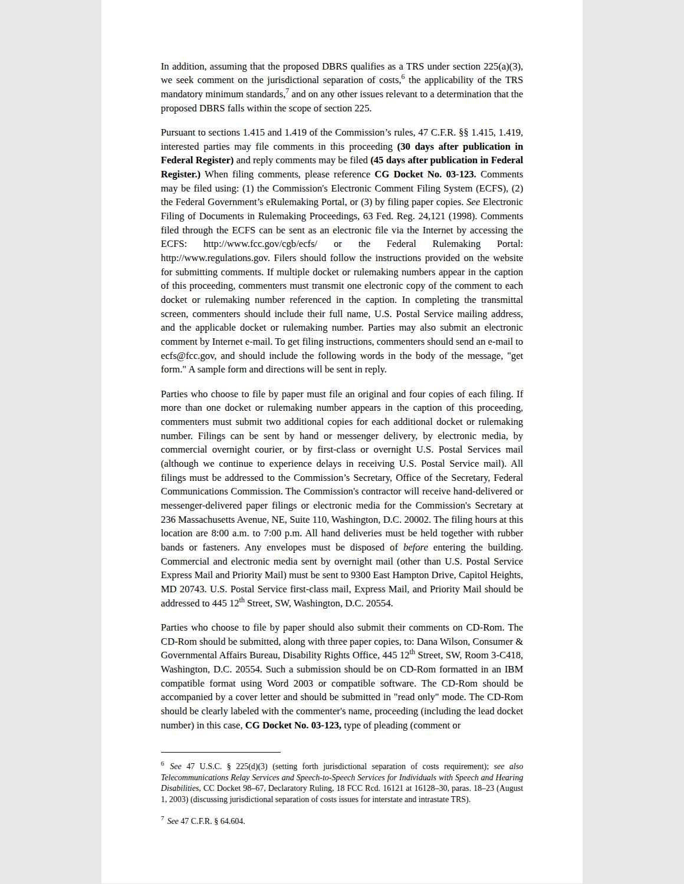In addition, assuming that the proposed DBRS qualifies as a TRS under section 225(a)(3), we seek comment on the jurisdictional separation of costs,6 the applicability of the TRS mandatory minimum standards,7 and on any other issues relevant to a determination that the proposed DBRS falls within the scope of section 225.
Pursuant to sections 1.415 and 1.419 of the Commission’s rules, 47 C.F.R. §§ 1.415, 1.419, interested parties may file comments in this proceeding (30 days after publication in Federal Register) and reply comments may be filed (45 days after publication in Federal Register.) When filing comments, please reference CG Docket No. 03-123. Comments may be filed using: (1) the Commission's Electronic Comment Filing System (ECFS), (2) the Federal Government’s eRulemaking Portal, or (3) by filing paper copies. See Electronic Filing of Documents in Rulemaking Proceedings, 63 Fed. Reg. 24,121 (1998). Comments filed through the ECFS can be sent as an electronic file via the Internet by accessing the ECFS: http://www.fcc.gov/cgb/ecfs/ or the Federal Rulemaking Portal: http://www.regulations.gov. Filers should follow the instructions provided on the website for submitting comments. If multiple docket or rulemaking numbers appear in the caption of this proceeding, commenters must transmit one electronic copy of the comment to each docket or rulemaking number referenced in the caption. In completing the transmittal screen, commenters should include their full name, U.S. Postal Service mailing address, and the applicable docket or rulemaking number. Parties may also submit an electronic comment by Internet e-mail. To get filing instructions, commenters should send an e-mail to ecfs@fcc.gov, and should include the following words in the body of the message, "get form." A sample form and directions will be sent in reply.
Parties who choose to file by paper must file an original and four copies of each filing. If more than one docket or rulemaking number appears in the caption of this proceeding, commenters must submit two additional copies for each additional docket or rulemaking number. Filings can be sent by hand or messenger delivery, by electronic media, by commercial overnight courier, or by first-class or overnight U.S. Postal Services mail (although we continue to experience delays in receiving U.S. Postal Service mail). All filings must be addressed to the Commission’s Secretary, Office of the Secretary, Federal Communications Commission. The Commission's contractor will receive hand-delivered or messenger-delivered paper filings or electronic media for the Commission's Secretary at 236 Massachusetts Avenue, NE, Suite 110, Washington, D.C. 20002. The filing hours at this location are 8:00 a.m. to 7:00 p.m. All hand deliveries must be held together with rubber bands or fasteners. Any envelopes must be disposed of before entering the building. Commercial and electronic media sent by overnight mail (other than U.S. Postal Service Express Mail and Priority Mail) must be sent to 9300 East Hampton Drive, Capitol Heights, MD 20743. U.S. Postal Service first-class mail, Express Mail, and Priority Mail should be addressed to 445 12th Street, SW, Washington, D.C. 20554.
Parties who choose to file by paper should also submit their comments on CD-Rom. The CD-Rom should be submitted, along with three paper copies, to: Dana Wilson, Consumer & Governmental Affairs Bureau, Disability Rights Office, 445 12th Street, SW, Room 3-C418, Washington, D.C. 20554. Such a submission should be on CD-Rom formatted in an IBM compatible format using Word 2003 or compatible software. The CD-Rom should be accompanied by a cover letter and should be submitted in "read only" mode. The CD-Rom should be clearly labeled with the commenter's name, proceeding (including the lead docket number) in this case, CG Docket No. 03-123, type of pleading (comment or
6 See 47 U.S.C. § 225(d)(3) (setting forth jurisdictional separation of costs requirement); see also Telecommunications Relay Services and Speech-to-Speech Services for Individuals with Speech and Hearing Disabilities, CC Docket 98–67, Declaratory Ruling, 18 FCC Rcd. 16121 at 16128–30, paras. 18–23 (August 1, 2003) (discussing jurisdictional separation of costs issues for interstate and intrastate TRS).
7 See 47 C.F.R. § 64.604.